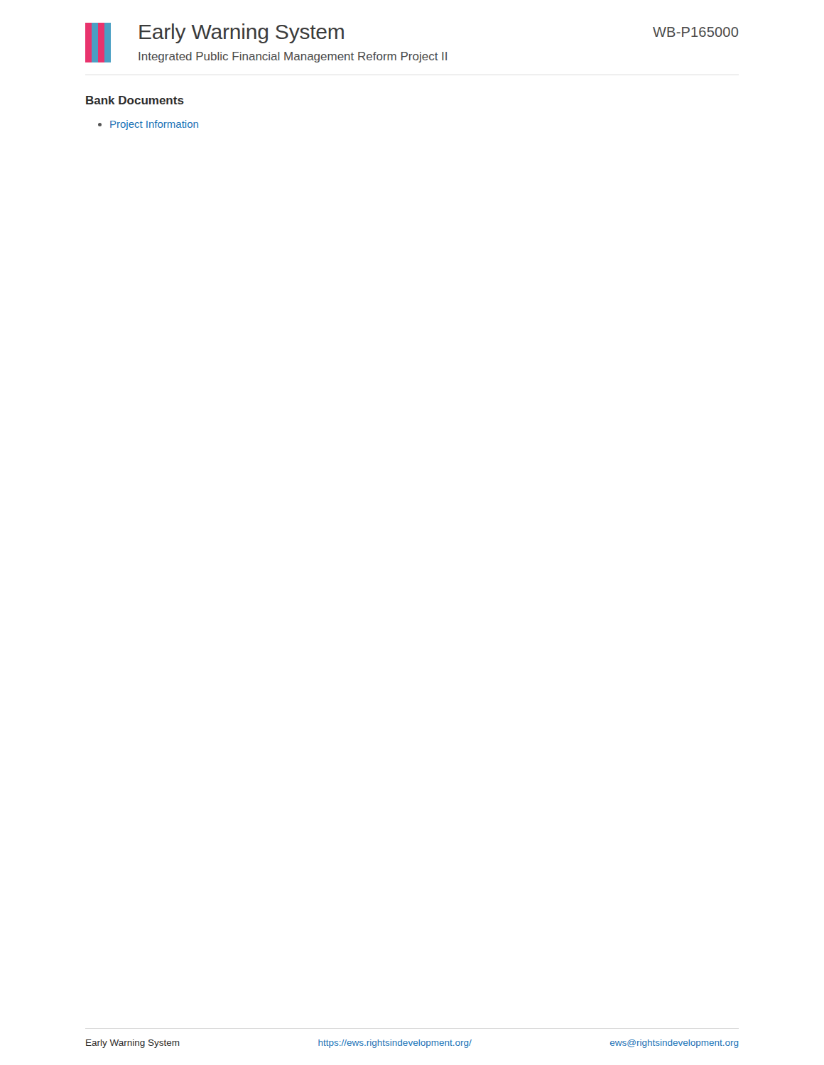Early Warning System
Integrated Public Financial Management Reform Project II
WB-P165000
Bank Documents
Project Information
Early Warning System
https://ews.rightsindevelopment.org/
ews@rightsindevelopment.org